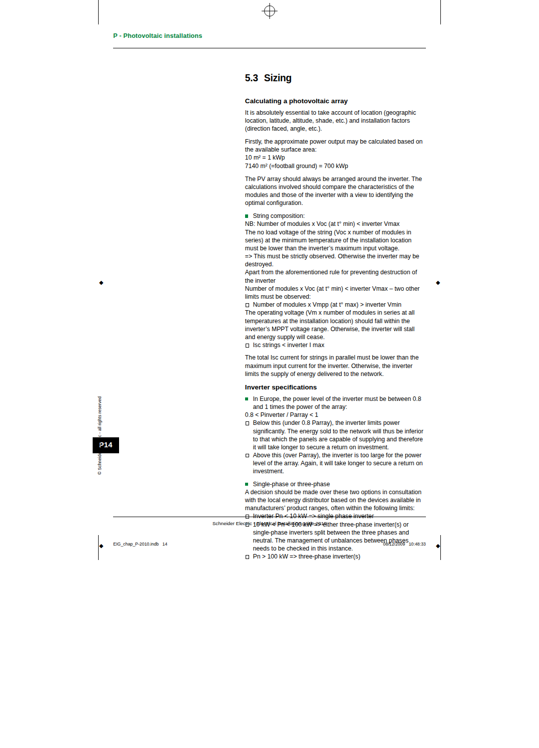◆
◆
P - Photovoltaic installations
P14
© Schneider Electric - all rights reserved
5.3 Sizing
Calculating a photovoltaic array
It is absolutely essential to take account of location (geographic location, latitude, altitude, shade, etc.) and installation factors (direction faced, angle, etc.).
Firstly, the approximate power output may be calculated based on the available surface area:
10 m² = 1 kWp
7140 m² (=football ground) = 700 kWp
The PV array should always be arranged around the inverter. The calculations involved should compare the characteristics of the modules and those of the inverter with a view to identifying the optimal configuration.
String composition:
NB: Number of modules x Voc (at t° min) < inverter Vmax
The no load voltage of the string (Voc x number of modules in series) at the minimum temperature of the installation location must be lower than the inverter’s maximum input voltage.
=> This must be strictly observed. Otherwise the inverter may be destroyed.
Apart from the aforementioned rule for preventing destruction of the inverter
Number of modules x Voc (at t° min) < inverter Vmax – two other limits must be observed:
Number of modules x Vmpp (at t° max) > inverter Vmin
The operating voltage (Vm x number of modules in series at all temperatures at the installation location) should fall within the inverter’s MPPT voltage range. Otherwise, the inverter will stall and energy supply will cease.
Isc strings < inverter I max
The total Isc current for strings in parallel must be lower than the maximum input current for the inverter. Otherwise, the inverter limits the supply of energy delivered to the network.
Inverter specifications
In Europe, the power level of the inverter must be between 0.8 and 1 times the power of the array:
0.8 < Pinverter / Parray < 1
Below this (under 0.8 Parray), the inverter limits power significantly. The energy sold to the network will thus be inferior to that which the panels are capable of supplying and therefore it will take longer to secure a return on investment.
Above this (over Parray), the inverter is too large for the power level of the array. Again, it will take longer to secure a return on investment.
Single-phase or three-phase
A decision should be made over these two options in consultation with the local energy distributor based on the devices available in manufacturers’ product ranges, often within the following limits:
Inverter Pn < 10 kW => single phase inverter
10 kW < Pn < 100 kW => either three-phase inverter(s) or single-phase inverters split between the three phases and neutral. The management of unbalances between phases needs to be checked in this instance.
Pn > 100 kW => three-phase inverter(s)
Configuration software
Manufacturers of inverters help design offices and installers to size strings for residential and service sector installations based on the equipment available by supplying sizing software.
5.4 Installation type
The installation type is a factor which should not be neglected since, in countries including France, the purchase price for power supplied is dependent on this. Along with shading, it should be taken into account when choosing a module.
There are three installation types – building integrated, partially integrated and ground-based:
Building Integrated PhotoVoltaic (BIPV)
This installation type fulfils a dual role (energy supply and roof waterproofing, shading, etc.).
Schneider Electric - Electrical installation guide 2010
◆
◆
EIG_chap_P-2010.indb 14
08/12/2009 10:48:33